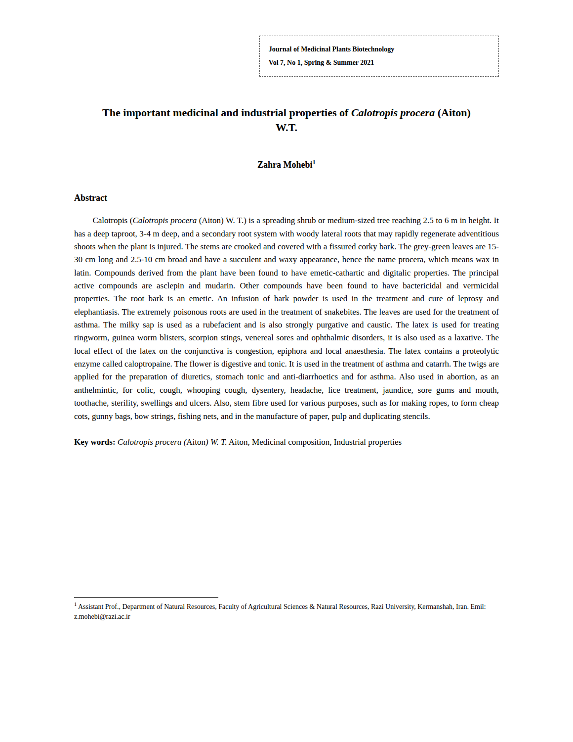Journal of Medicinal Plants Biotechnology
Vol 7, No 1, Spring & Summer 2021
The important medicinal and industrial properties of Calotropis procera (Aiton) W.T.
Zahra Mohebi1
Abstract
Calotropis (Calotropis procera (Aiton) W. T.) is a spreading shrub or medium-sized tree reaching 2.5 to 6 m in height. It has a deep taproot, 3-4 m deep, and a secondary root system with woody lateral roots that may rapidly regenerate adventitious shoots when the plant is injured. The stems are crooked and covered with a fissured corky bark. The grey-green leaves are 15- 30 cm long and 2.5-10 cm broad and have a succulent and waxy appearance, hence the name procera, which means wax in latin. Compounds derived from the plant have been found to have emetic-cathartic and digitalic properties. The principal active compounds are asclepin and mudarin. Other compounds have been found to have bactericidal and vermicidal properties. The root bark is an emetic. An infusion of bark powder is used in the treatment and cure of leprosy and elephantiasis. The extremely poisonous roots are used in the treatment of snakebites. The leaves are used for the treatment of asthma. The milky sap is used as a rubefacient and is also strongly purgative and caustic. The latex is used for treating ringworm, guinea worm blisters, scorpion stings, venereal sores and ophthalmic disorders, it is also used as a laxative. The local effect of the latex on the conjunctiva is congestion, epiphora and local anaesthesia. The latex contains a proteolytic enzyme called caloptropaine. The flower is digestive and tonic. It is used in the treatment of asthma and catarrh. The twigs are applied for the preparation of diuretics, stomach tonic and anti-diarrhoetics and for asthma. Also used in abortion, as an anthelmintic, for colic, cough, whooping cough, dysentery, headache, lice treatment, jaundice, sore gums and mouth, toothache, sterility, swellings and ulcers. Also, stem fibre used for various purposes, such as for making ropes, to form cheap cots, gunny bags, bow strings, fishing nets, and in the manufacture of paper, pulp and duplicating stencils.
Key words: Calotropis procera (Aiton) W. T. Aiton, Medicinal composition, Industrial properties
1 Assistant Prof., Department of Natural Resources, Faculty of Agricultural Sciences & Natural Resources, Razi University, Kermanshah, Iran. Emil: z.mohebi@razi.ac.ir